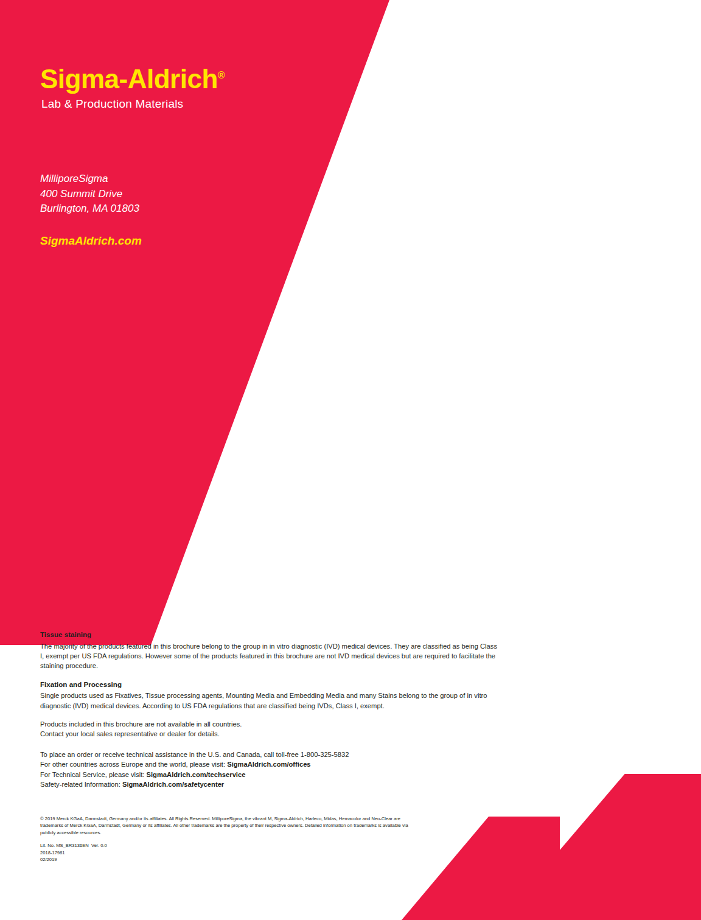Sigma-Aldrich®
Lab & Production Materials
MilliporeSigma
400 Summit Drive
Burlington, MA 01803 SigmaAldrich.com
Tissue staining
The majority of the products featured in this brochure belong to the group in in vitro diagnostic (IVD) medical devices. They are classified as being Class I, exempt per US FDA regulations. However some of the products featured in this brochure are not IVD medical devices but are required to facilitate the staining procedure.
Fixation and Processing
Single products used as Fixatives, Tissue processing agents, Mounting Media and Embedding Media and many Stains belong to the group of in vitro diagnostic (IVD) medical devices. According to US FDA regulations that are classified being IVDs, Class I, exempt.
Products included in this brochure are not available in all countries.
Contact your local sales representative or dealer for details.
To place an order or receive technical assistance in the U.S. and Canada, call toll-free 1-800-325-5832 For other countries across Europe and the world, please visit: SigmaAldrich.com/offices For Technical Service, please visit: SigmaAldrich.com/techservice Safety-related Information: SigmaAldrich.com/safetycenter
© 2019 Merck KGaA, Darmstadt, Germany and/or its affiliates. All Rights Reserved. MilliporeSigma, the vibrant M, Sigma-Aldrich, Harleco, Midas, Hemacolor and Neo-Clear are trademarks of Merck KGaA, Darmstadt, Germany or its affiliates. All other trademarks are the property of their respective owners. Detailed information on trademarks is available via publicly accessible resources.
Lit. No. MS_BR3136EN Ver. 0.0
2018-17981
02/2019